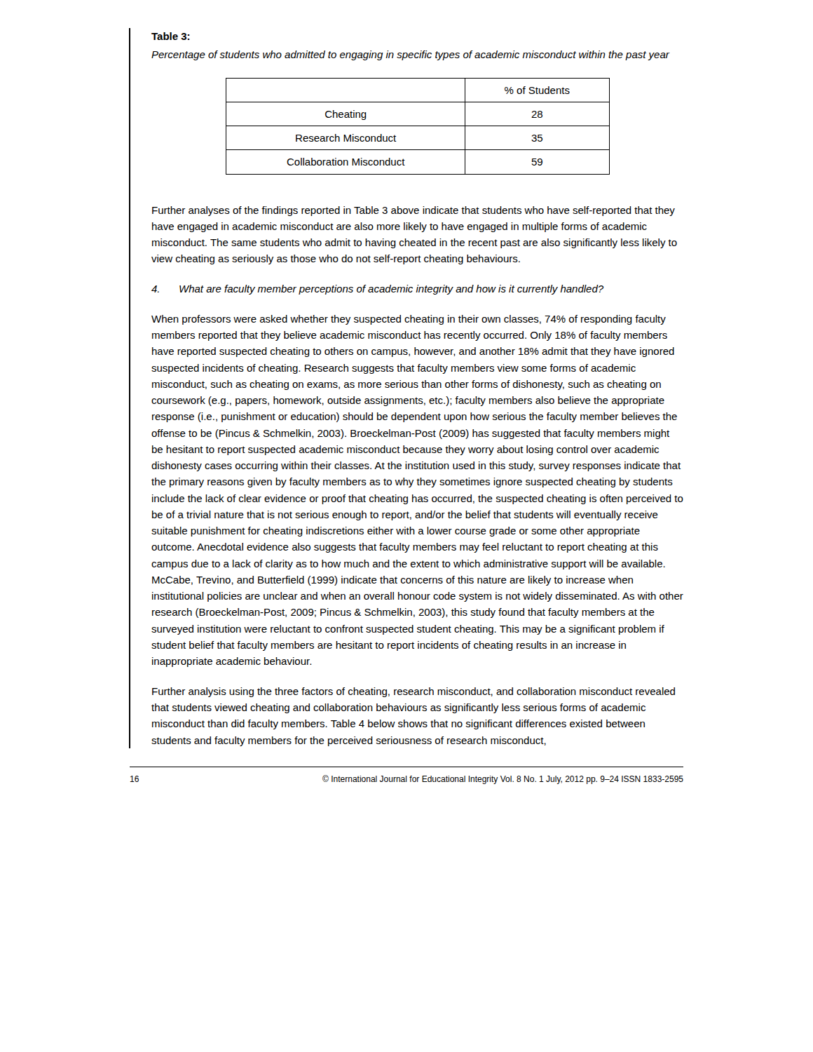Table 3: Percentage of students who admitted to engaging in specific types of academic misconduct within the past year
| | % of Students |
| Cheating | 28 |
| Research Misconduct | 35 |
| Collaboration Misconduct | 59 |
Further analyses of the findings reported in Table 3 above indicate that students who have self-reported that they have engaged in academic misconduct are also more likely to have engaged in multiple forms of academic misconduct. The same students who admit to having cheated in the recent past are also significantly less likely to view cheating as seriously as those who do not self-report cheating behaviours.
4. What are faculty member perceptions of academic integrity and how is it currently handled?
When professors were asked whether they suspected cheating in their own classes, 74% of responding faculty members reported that they believe academic misconduct has recently occurred. Only 18% of faculty members have reported suspected cheating to others on campus, however, and another 18% admit that they have ignored suspected incidents of cheating. Research suggests that faculty members view some forms of academic misconduct, such as cheating on exams, as more serious than other forms of dishonesty, such as cheating on coursework (e.g., papers, homework, outside assignments, etc.); faculty members also believe the appropriate response (i.e., punishment or education) should be dependent upon how serious the faculty member believes the offense to be (Pincus & Schmelkin, 2003). Broeckelman-Post (2009) has suggested that faculty members might be hesitant to report suspected academic misconduct because they worry about losing control over academic dishonesty cases occurring within their classes. At the institution used in this study, survey responses indicate that the primary reasons given by faculty members as to why they sometimes ignore suspected cheating by students include the lack of clear evidence or proof that cheating has occurred, the suspected cheating is often perceived to be of a trivial nature that is not serious enough to report, and/or the belief that students will eventually receive suitable punishment for cheating indiscretions either with a lower course grade or some other appropriate outcome. Anecdotal evidence also suggests that faculty members may feel reluctant to report cheating at this campus due to a lack of clarity as to how much and the extent to which administrative support will be available. McCabe, Trevino, and Butterfield (1999) indicate that concerns of this nature are likely to increase when institutional policies are unclear and when an overall honour code system is not widely disseminated. As with other research (Broeckelman-Post, 2009; Pincus & Schmelkin, 2003), this study found that faculty members at the surveyed institution were reluctant to confront suspected student cheating. This may be a significant problem if student belief that faculty members are hesitant to report incidents of cheating results in an increase in inappropriate academic behaviour.
Further analysis using the three factors of cheating, research misconduct, and collaboration misconduct revealed that students viewed cheating and collaboration behaviours as significantly less serious forms of academic misconduct than did faculty members. Table 4 below shows that no significant differences existed between students and faculty members for the perceived seriousness of research misconduct,
16 © International Journal for Educational Integrity Vol. 8 No. 1 July, 2012 pp. 9–24 ISSN 1833-2595